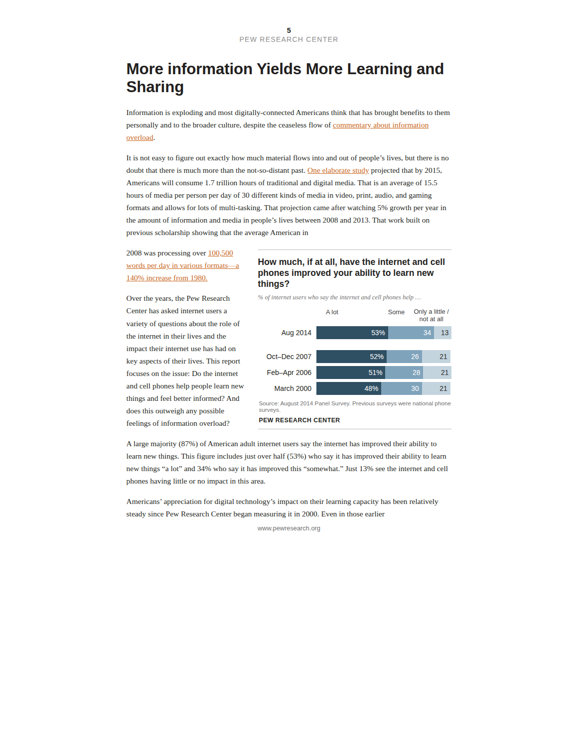5
PEW RESEARCH CENTER
More information Yields More Learning and Sharing
Information is exploding and most digitally-connected Americans think that has brought benefits to them personally and to the broader culture, despite the ceaseless flow of commentary about information overload.
It is not easy to figure out exactly how much material flows into and out of people’s lives, but there is no doubt that there is much more than the not-so-distant past. One elaborate study projected that by 2015, Americans will consume 1.7 trillion hours of traditional and digital media. That is an average of 15.5 hours of media per person per day of 30 different kinds of media in video, print, audio, and gaming formats and allows for lots of multi-tasking. That projection came after watching 5% growth per year in the amount of information and media in people’s lives between 2008 and 2013. That work built on previous scholarship showing that the average American in
How much, if at all, have the internet and cell phones improved your ability to learn new things?
% of internet users who say the internet and cell phones help …
A lot Some Only a little /
not at all
Aug 2014
53%
34
13
Oct–Dec 2007
52%
26
21
Feb–Apr 2006
51%
28
21
March 2000
48%
30
21
Source: August 2014 Panel Survey. Previous surveys were national phone surveys.
PEW RESEARCH CENTER
2008 was processing over 100,500 words per day in various formats—a 140% increase from 1980.
Over the years, the Pew Research Center has asked internet users a variety of questions about the role of the internet in their lives and the impact their internet use has had on key aspects of their lives. This report focuses on the issue: Do the internet and cell phones help people learn new things and feel better informed? And does this outweigh any possible feelings of information overload?
A large majority (87%) of American adult internet users say the internet has improved their ability to learn new things. This figure includes just over half (53%) who say it has improved their ability to learn new things “a lot” and 34% who say it has improved this “somewhat.” Just 13% see the internet and cell phones having little or no impact in this area.
Americans’ appreciation for digital technology’s impact on their learning capacity has been relatively steady since Pew Research Center began measuring it in 2000. Even in those earlier
www.pewresearch.org